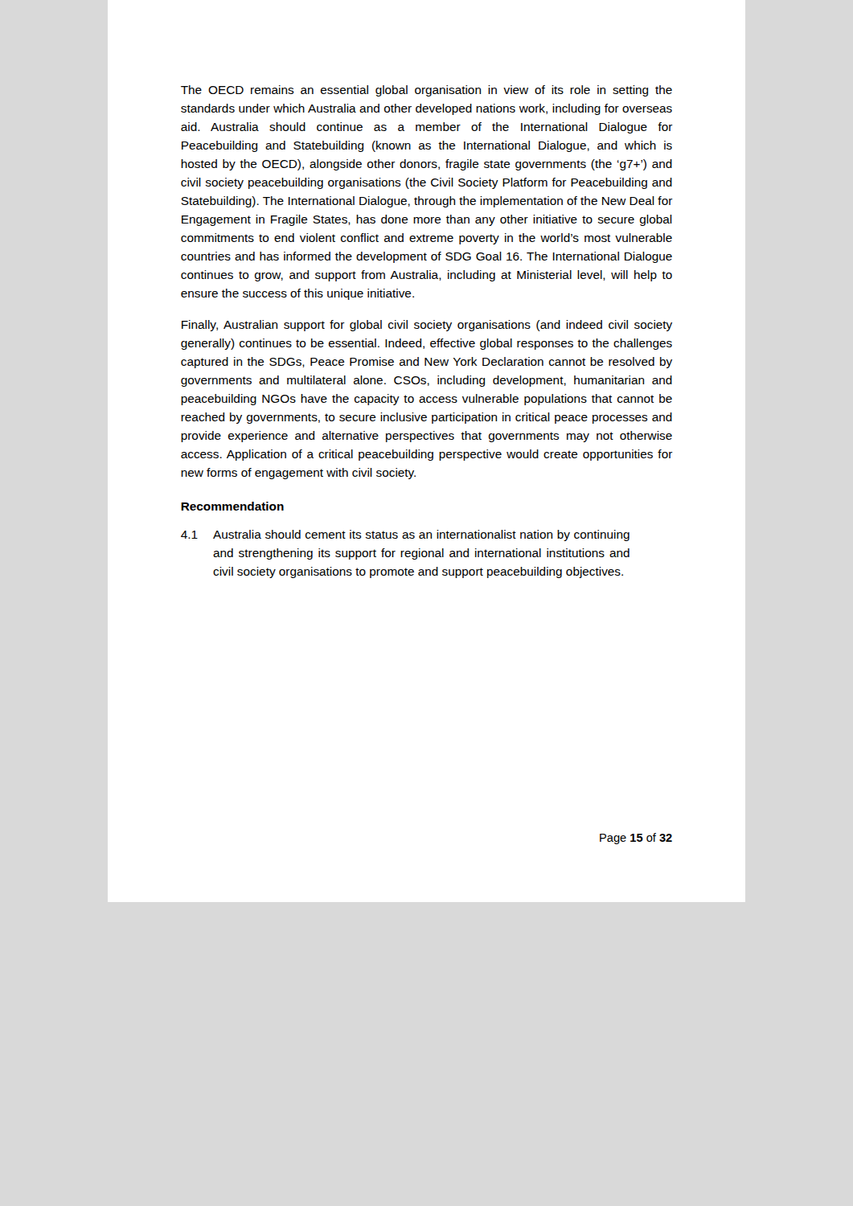The OECD remains an essential global organisation in view of its role in setting the standards under which Australia and other developed nations work, including for overseas aid. Australia should continue as a member of the International Dialogue for Peacebuilding and Statebuilding (known as the International Dialogue, and which is hosted by the OECD), alongside other donors, fragile state governments (the ‘g7+’) and civil society peacebuilding organisations (the Civil Society Platform for Peacebuilding and Statebuilding). The International Dialogue, through the implementation of the New Deal for Engagement in Fragile States, has done more than any other initiative to secure global commitments to end violent conflict and extreme poverty in the world’s most vulnerable countries and has informed the development of SDG Goal 16. The International Dialogue continues to grow, and support from Australia, including at Ministerial level, will help to ensure the success of this unique initiative.
Finally, Australian support for global civil society organisations (and indeed civil society generally) continues to be essential. Indeed, effective global responses to the challenges captured in the SDGs, Peace Promise and New York Declaration cannot be resolved by governments and multilateral alone. CSOs, including development, humanitarian and peacebuilding NGOs have the capacity to access vulnerable populations that cannot be reached by governments, to secure inclusive participation in critical peace processes and provide experience and alternative perspectives that governments may not otherwise access. Application of a critical peacebuilding perspective would create opportunities for new forms of engagement with civil society.
Recommendation
4.1 Australia should cement its status as an internationalist nation by continuing and strengthening its support for regional and international institutions and civil society organisations to promote and support peacebuilding objectives.
Page 15 of 32